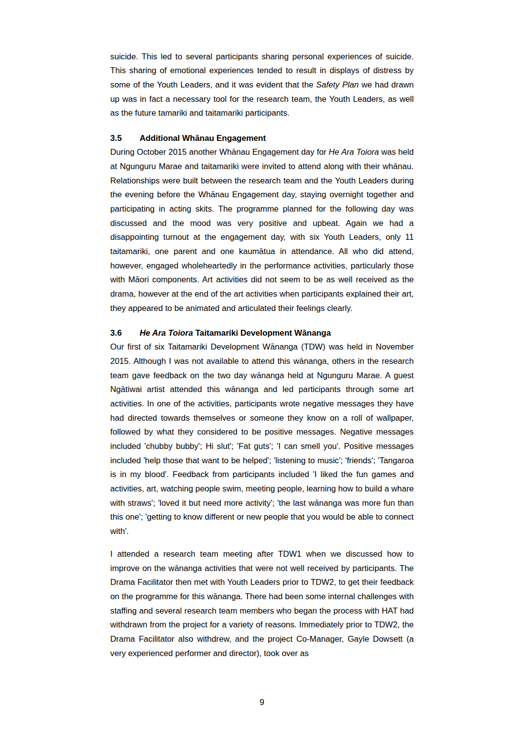suicide. This led to several participants sharing personal experiences of suicide. This sharing of emotional experiences tended to result in displays of distress by some of the Youth Leaders, and it was evident that the Safety Plan we had drawn up was in fact a necessary tool for the research team, the Youth Leaders, as well as the future tamariki and taitamariki participants.
3.5 Additional Whānau Engagement
During October 2015 another Whānau Engagement day for He Ara Toiora was held at Ngunguru Marae and taitamariki were invited to attend along with their whānau. Relationships were built between the research team and the Youth Leaders during the evening before the Whānau Engagement day, staying overnight together and participating in acting skits. The programme planned for the following day was discussed and the mood was very positive and upbeat. Again we had a disappointing turnout at the engagement day, with six Youth Leaders, only 11 taitamariki, one parent and one kaumātua in attendance. All who did attend, however, engaged wholeheartedly in the performance activities, particularly those with Māori components. Art activities did not seem to be as well received as the drama, however at the end of the art activities when participants explained their art, they appeared to be animated and articulated their feelings clearly.
3.6 He Ara Toiora Taitamariki Development Wānanga
Our first of six Taitamariki Development Wānanga (TDW) was held in November 2015. Although I was not available to attend this wānanga, others in the research team gave feedback on the two day wānanga held at Ngunguru Marae. A guest Ngātiwai artist attended this wānanga and led participants through some art activities. In one of the activities, participants wrote negative messages they have had directed towards themselves or someone they know on a roll of wallpaper, followed by what they considered to be positive messages. Negative messages included 'chubby bubby'; Hi slut'; 'Fat guts'; 'I can smell you'. Positive messages included 'help those that want to be helped'; 'listening to music'; 'friends'; 'Tangaroa is in my blood'. Feedback from participants included 'I liked the fun games and activities, art, watching people swim, meeting people, learning how to build a whare with straws'; 'loved it but need more activity'; 'the last wānanga was more fun than this one'; 'getting to know different or new people that you would be able to connect with'.
I attended a research team meeting after TDW1 when we discussed how to improve on the wānanga activities that were not well received by participants. The Drama Facilitator then met with Youth Leaders prior to TDW2, to get their feedback on the programme for this wānanga. There had been some internal challenges with staffing and several research team members who began the process with HAT had withdrawn from the project for a variety of reasons. Immediately prior to TDW2, the Drama Facilitator also withdrew, and the project Co-Manager, Gayle Dowsett (a very experienced performer and director), took over as
9